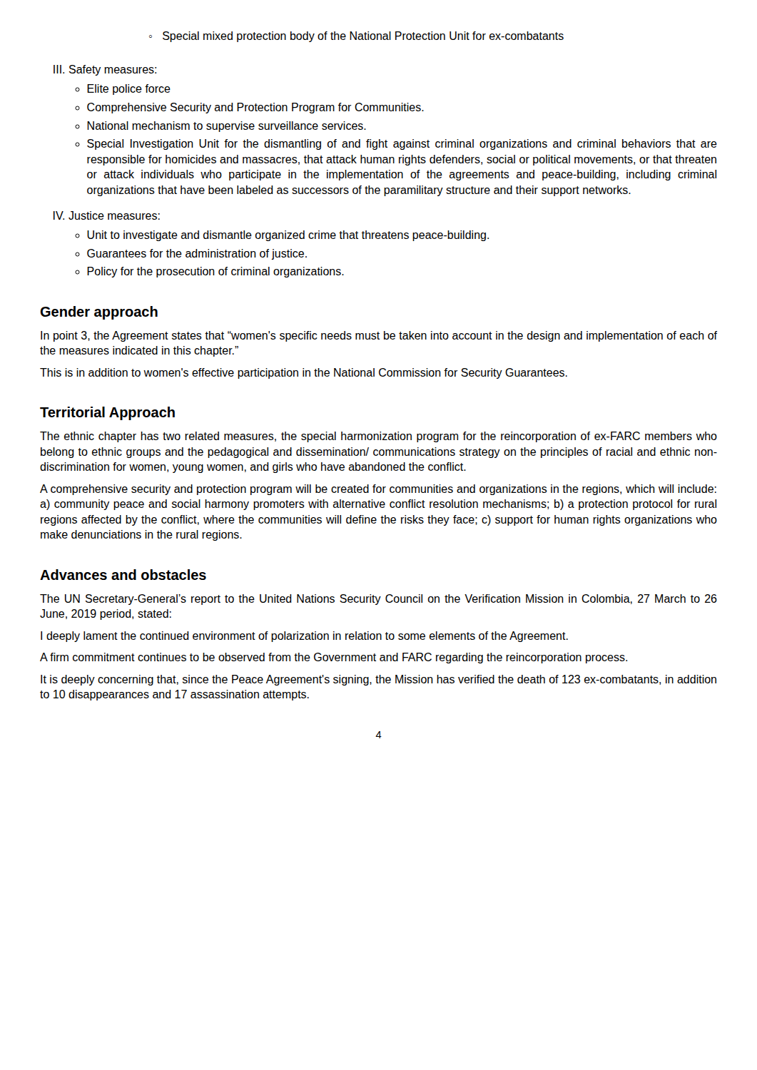◦Special mixed protection body of the National Protection Unit for ex-combatants
Safety measures:
Elite police force
Comprehensive Security and Protection Program for Communities.
National mechanism to supervise surveillance services.
Special Investigation Unit for the dismantling of and fight against criminal organizations and criminal behaviors that are responsible for homicides and massacres, that attack human rights defenders, social or political movements, or that threaten or attack individuals who participate in the implementation of the agreements and peace-building, including criminal organizations that have been labeled as successors of the paramilitary structure and their support networks.
Justice measures:
Unit to investigate and dismantle organized crime that threatens peace-building.
Guarantees for the administration of justice.
Policy for the prosecution of criminal organizations.
Gender approach
In point 3, the Agreement states that “women's specific needs must be taken into account in the design and implementation of each of the measures indicated in this chapter.”
This is in addition to women's effective participation in the National Commission for Security Guarantees.
Territorial Approach
The ethnic chapter has two related measures, the special harmonization program for the reincorporation of ex-FARC members who belong to ethnic groups and the pedagogical and dissemination/ communications strategy on the principles of racial and ethnic non-discrimination for women, young women, and girls who have abandoned the conflict.
A comprehensive security and protection program will be created for communities and organizations in the regions, which will include: a) community peace and social harmony promoters with alternative conflict resolution mechanisms; b) a protection protocol for rural regions affected by the conflict, where the communities will define the risks they face; c) support for human rights organizations who make denunciations in the rural regions.
Advances and obstacles
The UN Secretary-General’s report to the United Nations Security Council on the Verification Mission in Colombia, 27 March to 26 June, 2019 period, stated:
I deeply lament the continued environment of polarization in relation to some elements of the Agreement.
A firm commitment continues to be observed from the Government and FARC regarding the reincorporation process.
It is deeply concerning that, since the Peace Agreement's signing, the Mission has verified the death of 123 ex-combatants, in addition to 10 disappearances and 17 assassination attempts.
4